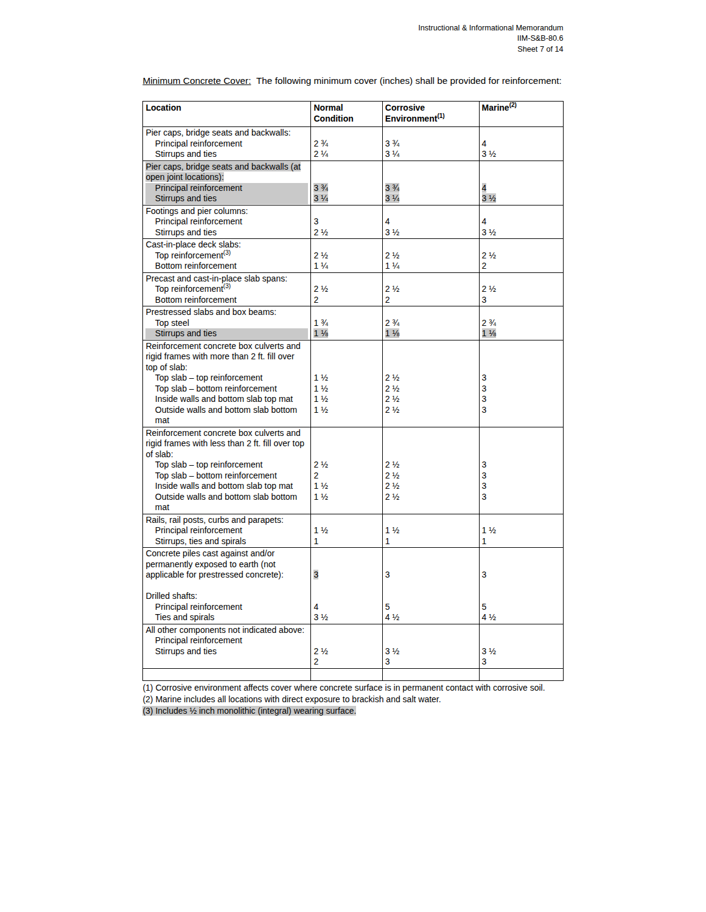Instructional & Informational Memorandum
IIM-S&B-80.6
Sheet 7 of 14
Minimum Concrete Cover: The following minimum cover (inches) shall be provided for reinforcement:
| Location | Normal Condition | Corrosive Environment (1) | Marine (2) |
| --- | --- | --- | --- |
| Pier caps, bridge seats and backwalls: Principal reinforcement Stirrups and ties | 2 ¾ 2 ¼ | 3 ¾ 3 ¼ | 4 3 ½ |
| Pier caps, bridge seats and backwalls (at open joint locations): Principal reinforcement Stirrups and ties | 3 ¾ 3 ¼ | 3 ¾ 3 ¼ | 4 3 ½ |
| Footings and pier columns: Principal reinforcement Stirrups and ties | 3 2 ½ | 4 3 ½ | 4 3 ½ |
| Cast-in-place deck slabs: Top reinforcement (3) Bottom reinforcement | 2 ½ 1 ¼ | 2 ½ 1 ¼ | 2 ½ 2 |
| Precast and cast-in-place slab spans: Top reinforcement (3) Bottom reinforcement | 2 ½ 2 | 2 ½ 2 | 2 ½ 3 |
| Prestressed slabs and box beams: Top steel Stirrups and ties | 1 ¾ 1 ⅛ | 2 ¾ 1 ⅛ | 2 ¾ 1 ⅛ |
| Reinforcement concrete box culverts and rigid frames with more than 2 ft. fill over top of slab: Top slab – top reinforcement Top slab – bottom reinforcement Inside walls and bottom slab top mat Outside walls and bottom slab bottom mat | 1 ½ 1 ½ 1 ½ 1 ½ | 2 ½ 2 ½ 2 ½ 2 ½ | 3 3 3 3 |
| Reinforcement concrete box culverts and rigid frames with less than 2 ft. fill over top of slab: Top slab – top reinforcement Top slab – bottom reinforcement Inside walls and bottom slab top mat Outside walls and bottom slab bottom mat | 2 ½ 2 1 ½ 1 ½ | 2 ½ 2 ½ 2 ½ 2 ½ | 3 3 3 3 |
| Rails, rail posts, curbs and parapets: Principal reinforcement Stirrups, ties and spirals | 1 ½ 1 | 1 ½ 1 | 1 ½ 1 |
| Concrete piles cast against and/or permanently exposed to earth (not applicable for prestressed concrete): Drilled shafts: Principal reinforcement Ties and spirals | 3 4 3 ½ | 3 5 4 ½ | 3 5 4 ½ |
| All other components not indicated above: Principal reinforcement Stirrups and ties | 2 ½ 2 | 3 ½ 3 | 3 ½ 3 |
(1) Corrosive environment affects cover where concrete surface is in permanent contact with corrosive soil.
(2) Marine includes all locations with direct exposure to brackish and salt water.
(3) Includes ½ inch monolithic (integral) wearing surface.